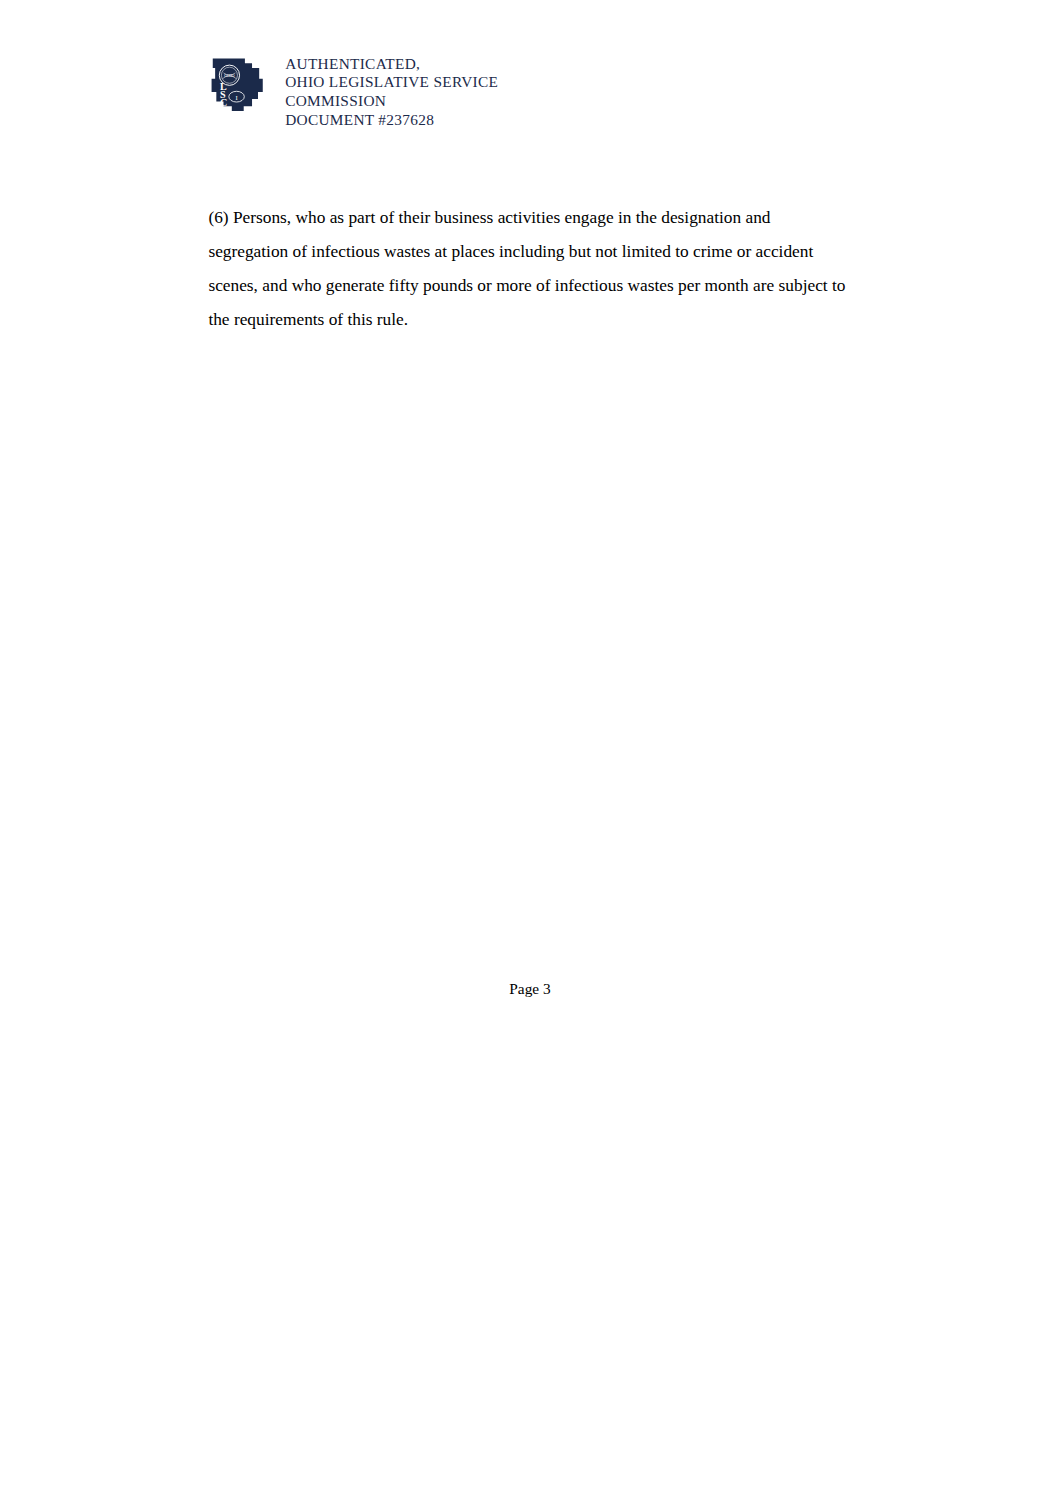OHIO L S C I
AUTHENTICATED,
OHIO LEGISLATIVE SERVICE
COMMISSION
DOCUMENT #237628
(6) Persons, who as part of their business activities engage in the designation and segregation of infectious wastes at places including but not limited to crime or accident scenes, and who generate fifty pounds or more of infectious wastes per month are subject to the requirements of this rule.
Page 3